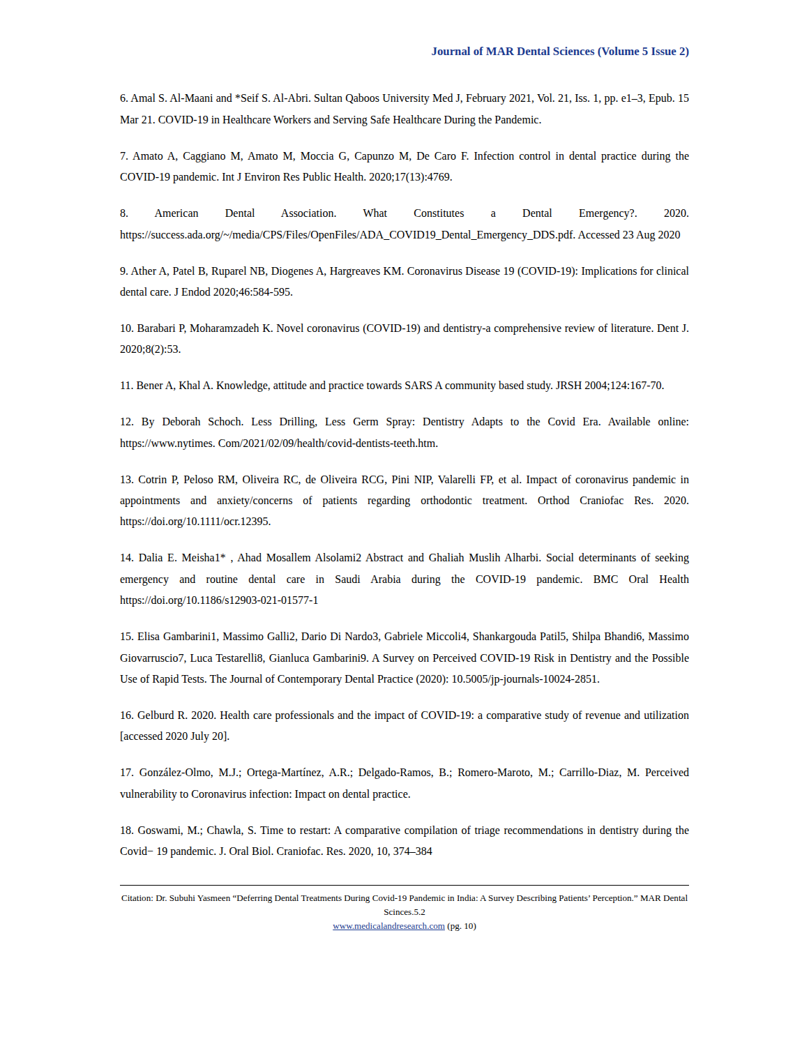Journal of MAR Dental Sciences (Volume 5 Issue 2)
6. Amal S. Al-Maani and *Seif S. Al-Abri. Sultan Qaboos University Med J, February 2021, Vol. 21, Iss. 1, pp. e1–3, Epub. 15 Mar 21. COVID-19 in Healthcare Workers and Serving Safe Healthcare During the Pandemic.
7. Amato A, Caggiano M, Amato M, Moccia G, Capunzo M, De Caro F. Infection control in dental practice during the COVID-19 pandemic. Int J Environ Res Public Health. 2020;17(13):4769.
8. American Dental Association. What Constitutes a Dental Emergency?. 2020. https://success.ada.org/~/media/CPS/Files/OpenFiles/ADA_COVID19_Dental_Emergency_DDS.pdf. Accessed 23 Aug 2020
9. Ather A, Patel B, Ruparel NB, Diogenes A, Hargreaves KM. Coronavirus Disease 19 (COVID-19): Implications for clinical dental care. J Endod 2020;46:584-595.
10. Barabari P, Moharamzadeh K. Novel coronavirus (COVID-19) and dentistry-a comprehensive review of literature. Dent J. 2020;8(2):53.
11. Bener A, Khal A. Knowledge, attitude and practice towards SARS A community based study. JRSH 2004;124:167-70.
12. By Deborah Schoch. Less Drilling, Less Germ Spray: Dentistry Adapts to the Covid Era. Available online: https://www.nytimes. Com/2021/02/09/health/covid-dentists-teeth.htm.
13. Cotrin P, Peloso RM, Oliveira RC, de Oliveira RCG, Pini NIP, Valarelli FP, et al. Impact of coronavirus pandemic in appointments and anxiety/concerns of patients regarding orthodontic treatment. Orthod Craniofac Res. 2020. https://doi.org/10.1111/ocr.12395.
14. Dalia E. Meisha1* , Ahad Mosallem Alsolami2 Abstract and Ghaliah Muslih Alharbi. Social determinants of seeking emergency and routine dental care in Saudi Arabia during the COVID-19 pandemic. BMC Oral Health https://doi.org/10.1186/s12903-021-01577-1
15. Elisa Gambarini1, Massimo Galli2, Dario Di Nardo3, Gabriele Miccoli4, Shankargouda Patil5, Shilpa Bhandi6, Massimo Giovarruscio7, Luca Testarelli8, Gianluca Gambarini9. A Survey on Perceived COVID-19 Risk in Dentistry and the Possible Use of Rapid Tests. The Journal of Contemporary Dental Practice (2020): 10.5005/jp-journals-10024-2851.
16. Gelburd R. 2020. Health care professionals and the impact of COVID-19: a comparative study of revenue and utilization [accessed 2020 July 20].
17. González-Olmo, M.J.; Ortega-Martínez, A.R.; Delgado-Ramos, B.; Romero-Maroto, M.; Carrillo-Diaz, M. Perceived vulnerability to Coronavirus infection: Impact on dental practice.
18. Goswami, M.; Chawla, S. Time to restart: A comparative compilation of triage recommendations in dentistry during the Covid− 19 pandemic. J. Oral Biol. Craniofac. Res. 2020, 10, 374–384
Citation: Dr. Subuhi Yasmeen “Deferring Dental Treatments During Covid-19 Pandemic in India: A Survey Describing Patients’ Perception.” MAR Dental Scinces.5.2
www.medicalandresearch.com (pg. 10)